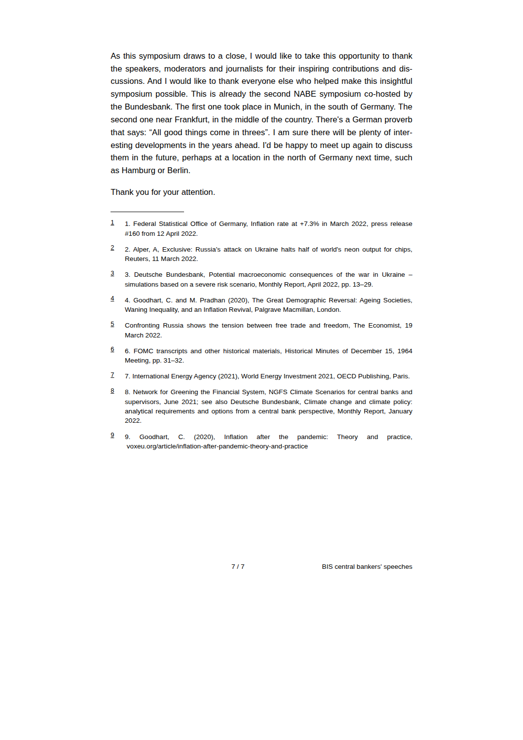As this symposium draws to a close, I would like to take this opportunity to thank the speakers, moderators and journalists for their inspiring contributions and discussions. And I would like to thank everyone else who helped make this insightful symposium possible. This is already the second NABE symposium co-hosted by the Bundesbank. The first one took place in Munich, in the south of Germany. The second one near Frankfurt, in the middle of the country. There's a German proverb that says: “All good things come in threes”. I am sure there will be plenty of interesting developments in the years ahead. I'd be happy to meet up again to discuss them in the future, perhaps at a location in the north of Germany next time, such as Hamburg or Berlin.
Thank you for your attention.
11. Federal Statistical Office of Germany, Inflation rate at +7.3% in March 2022, press release #160 from 12 April 2022.
22. Alper, A, Exclusive: Russia's attack on Ukraine halts half of world's neon output for chips, Reuters, 11 March 2022.
33. Deutsche Bundesbank, Potential macroeconomic consequences of the war in Ukraine – simulations based on a severe risk scenario, Monthly Report, April 2022, pp. 13–29.
44. Goodhart, C. and M. Pradhan (2020), The Great Demographic Reversal: Ageing Societies, Waning Inequality, and an Inflation Revival, Palgrave Macmillan, London.
5 Confronting Russia shows the tension between free trade and freedom, The Economist, 19 March 2022.
66. FOMC transcripts and other historical materials, Historical Minutes of December 15, 1964 Meeting, pp. 31–32.
77. International Energy Agency (2021), World Energy Investment 2021, OECD Publishing, Paris.
88. Network for Greening the Financial System, NGFS Climate Scenarios for central banks and supervisors, June 2021; see also Deutsche Bundesbank, Climate change and climate policy: analytical requirements and options from a central bank perspective, Monthly Report, January 2022.
99. Goodhart, C. (2020), Inflation after the pandemic: Theory and practice, voxeu.org/article/inflation-after-pandemic-theory-and-practice
7 / 7
BIS central bankers' speeches